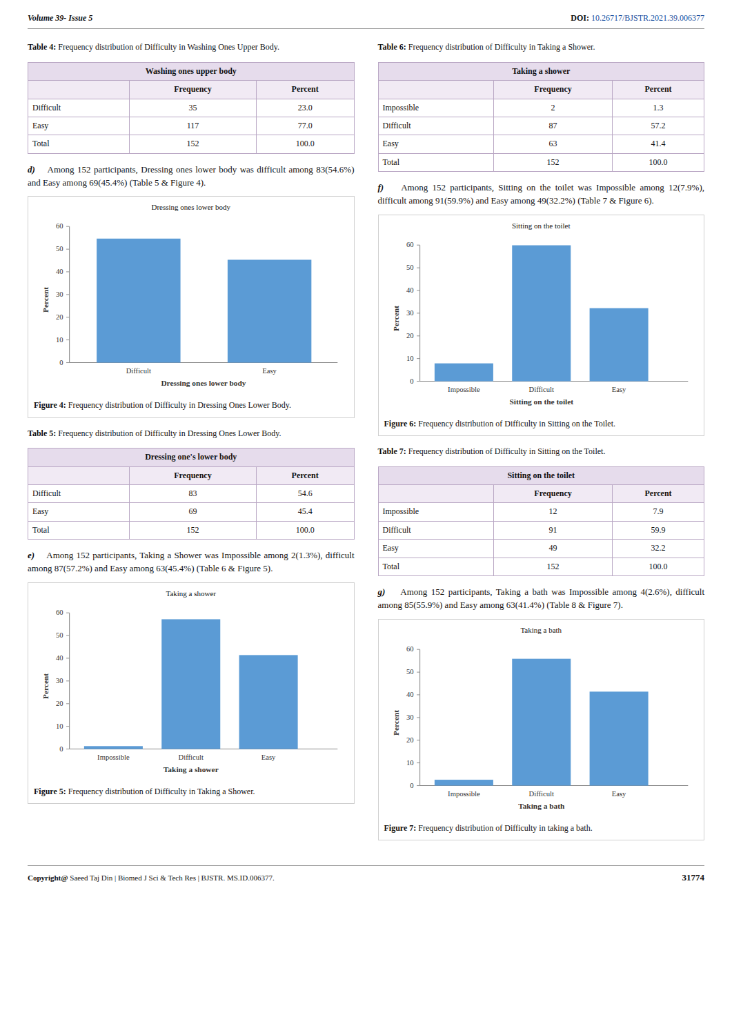Volume 39- Issue 5
DOI: 10.26717/BJSTR.2021.39.006377
Table 4: Frequency distribution of Difficulty in Washing Ones Upper Body.
| Washing ones upper body |
| --- |
| | Frequency | Percent |
| Difficult | 35 | 23.0 |
| Easy | 117 | 77.0 |
| Total | 152 | 100.0 |
d) Among 152 participants, Dressing ones lower body was difficult among 83(54.6%) and Easy among 69(45.4%) (Table 5 & Figure 4).
Dressing ones lower body
0 10 20 30 40 50 60 Percent Difficult Easy Dressing ones lower body
Figure 4: Frequency distribution of Difficulty in Dressing Ones Lower Body.
Table 5: Frequency distribution of Difficulty in Dressing Ones Lower Body.
| Dressing one's lower body |
| --- |
| | Frequency | Percent |
| Difficult | 83 | 54.6 |
| Easy | 69 | 45.4 |
| Total | 152 | 100.0 |
e) Among 152 participants, Taking a Shower was Impossible among 2(1.3%), difficult among 87(57.2%) and Easy among 63(45.4%) (Table 6 & Figure 5).
Taking a shower
0 10 20 30 40 50 60 Percent Impossible Difficult Easy Taking a shower
Figure 5: Frequency distribution of Difficulty in Taking a Shower.
Table 6: Frequency distribution of Difficulty in Taking a Shower.
| Taking a shower |
| --- |
| | Frequency | Percent |
| Impossible | 2 | 1.3 |
| Difficult | 87 | 57.2 |
| Easy | 63 | 41.4 |
| Total | 152 | 100.0 |
f) Among 152 participants, Sitting on the toilet was Impossible among 12(7.9%), difficult among 91(59.9%) and Easy among 49(32.2%) (Table 7 & Figure 6).
Sitting on the toilet
0 10 20 30 40 50 60 Percent Impossible Difficult Easy Sitting on the toilet
Figure 6: Frequency distribution of Difficulty in Sitting on the Toilet.
Table 7: Frequency distribution of Difficulty in Sitting on the Toilet.
| Sitting on the toilet |
| --- |
| | Frequency | Percent |
| Impossible | 12 | 7.9 |
| Difficult | 91 | 59.9 |
| Easy | 49 | 32.2 |
| Total | 152 | 100.0 |
g) Among 152 participants, Taking a bath was Impossible among 4(2.6%), difficult among 85(55.9%) and Easy among 63(41.4%) (Table 8 & Figure 7).
Taking a bath
0 10 20 30 40 50 60 Percent Impossible Difficult Easy Taking a bath
Figure 7: Frequency distribution of Difficulty in taking a bath.
Copyright@ Saeed Taj Din | Biomed J Sci & Tech Res | BJSTR. MS.ID.006377.
31774